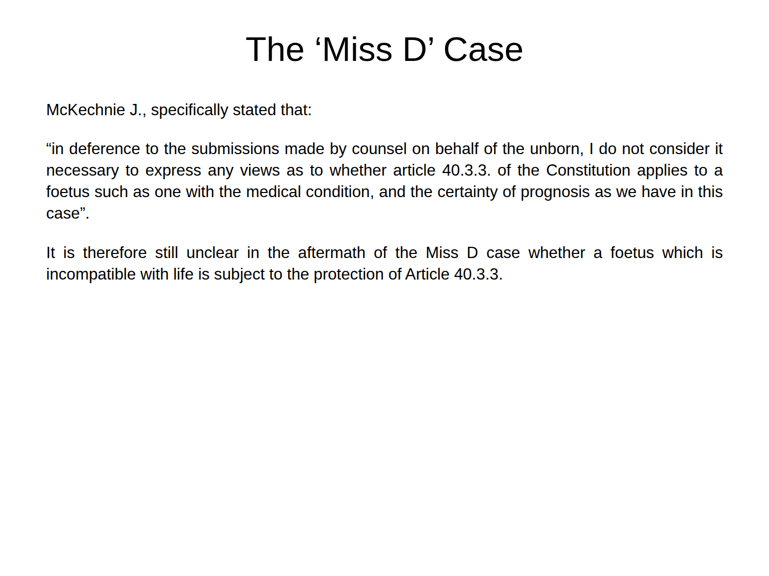The ‘Miss D’ Case
McKechnie J., specifically stated that:
“in deference to the submissions made by counsel on behalf of the unborn, I do not consider it necessary to express any views as to whether article 40.3.3. of the Constitution applies to a foetus such as one with the medical condition, and the certainty of prognosis as we have in this case”.
It is therefore still unclear in the aftermath of the Miss D case whether a foetus which is incompatible with life is subject to the protection of Article 40.3.3.